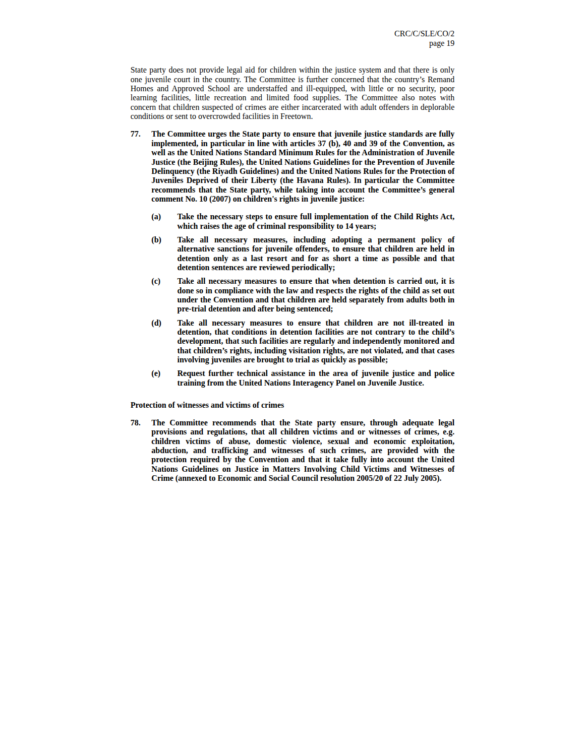CRC/C/SLE/CO/2 page 19
State party does not provide legal aid for children within the justice system and that there is only one juvenile court in the country. The Committee is further concerned that the country’s Remand Homes and Approved School are understaffed and ill-equipped, with little or no security, poor learning facilities, little recreation and limited food supplies. The Committee also notes with concern that children suspected of crimes are either incarcerated with adult offenders in deplorable conditions or sent to overcrowded facilities in Freetown.
77.
The Committee urges the State party to ensure that juvenile justice standards are fully implemented, in particular in line with articles 37 (b), 40 and 39 of the Convention, as well as the United Nations Standard Minimum Rules for the Administration of Juvenile Justice (the Beijing Rules), the United Nations Guidelines for the Prevention of Juvenile Delinquency (the Riyadh Guidelines) and the United Nations Rules for the Protection of Juveniles Deprived of their Liberty (the Havana Rules). In particular the Committee recommends that the State party, while taking into account the Committee’s general comment No. 10 (2007) on children's rights in juvenile justice:
(a) Take the necessary steps to ensure full implementation of the Child Rights Act, which raises the age of criminal responsibility to 14 years;
(b) Take all necessary measures, including adopting a permanent policy of alternative sanctions for juvenile offenders, to ensure that children are held in detention only as a last resort and for as short a time as possible and that detention sentences are reviewed periodically;
(c) Take all necessary measures to ensure that when detention is carried out, it is done so in compliance with the law and respects the rights of the child as set out under the Convention and that children are held separately from adults both in pre-trial detention and after being sentenced;
(d) Take all necessary measures to ensure that children are not ill-treated in detention, that conditions in detention facilities are not contrary to the child’s development, that such facilities are regularly and independently monitored and that children’s rights, including visitation rights, are not violated, and that cases involving juveniles are brought to trial as quickly as possible;
(e) Request further technical assistance in the area of juvenile justice and police training from the United Nations Interagency Panel on Juvenile Justice.
Protection of witnesses and victims of crimes
78.
The Committee recommends that the State party ensure, through adequate legal provisions and regulations, that all children victims and or witnesses of crimes, e.g. children victims of abuse, domestic violence, sexual and economic exploitation, abduction, and trafficking and witnesses of such crimes, are provided with the protection required by the Convention and that it take fully into account the United Nations Guidelines on Justice in Matters Involving Child Victims and Witnesses of Crime (annexed to Economic and Social Council resolution 2005/20 of 22 July 2005).